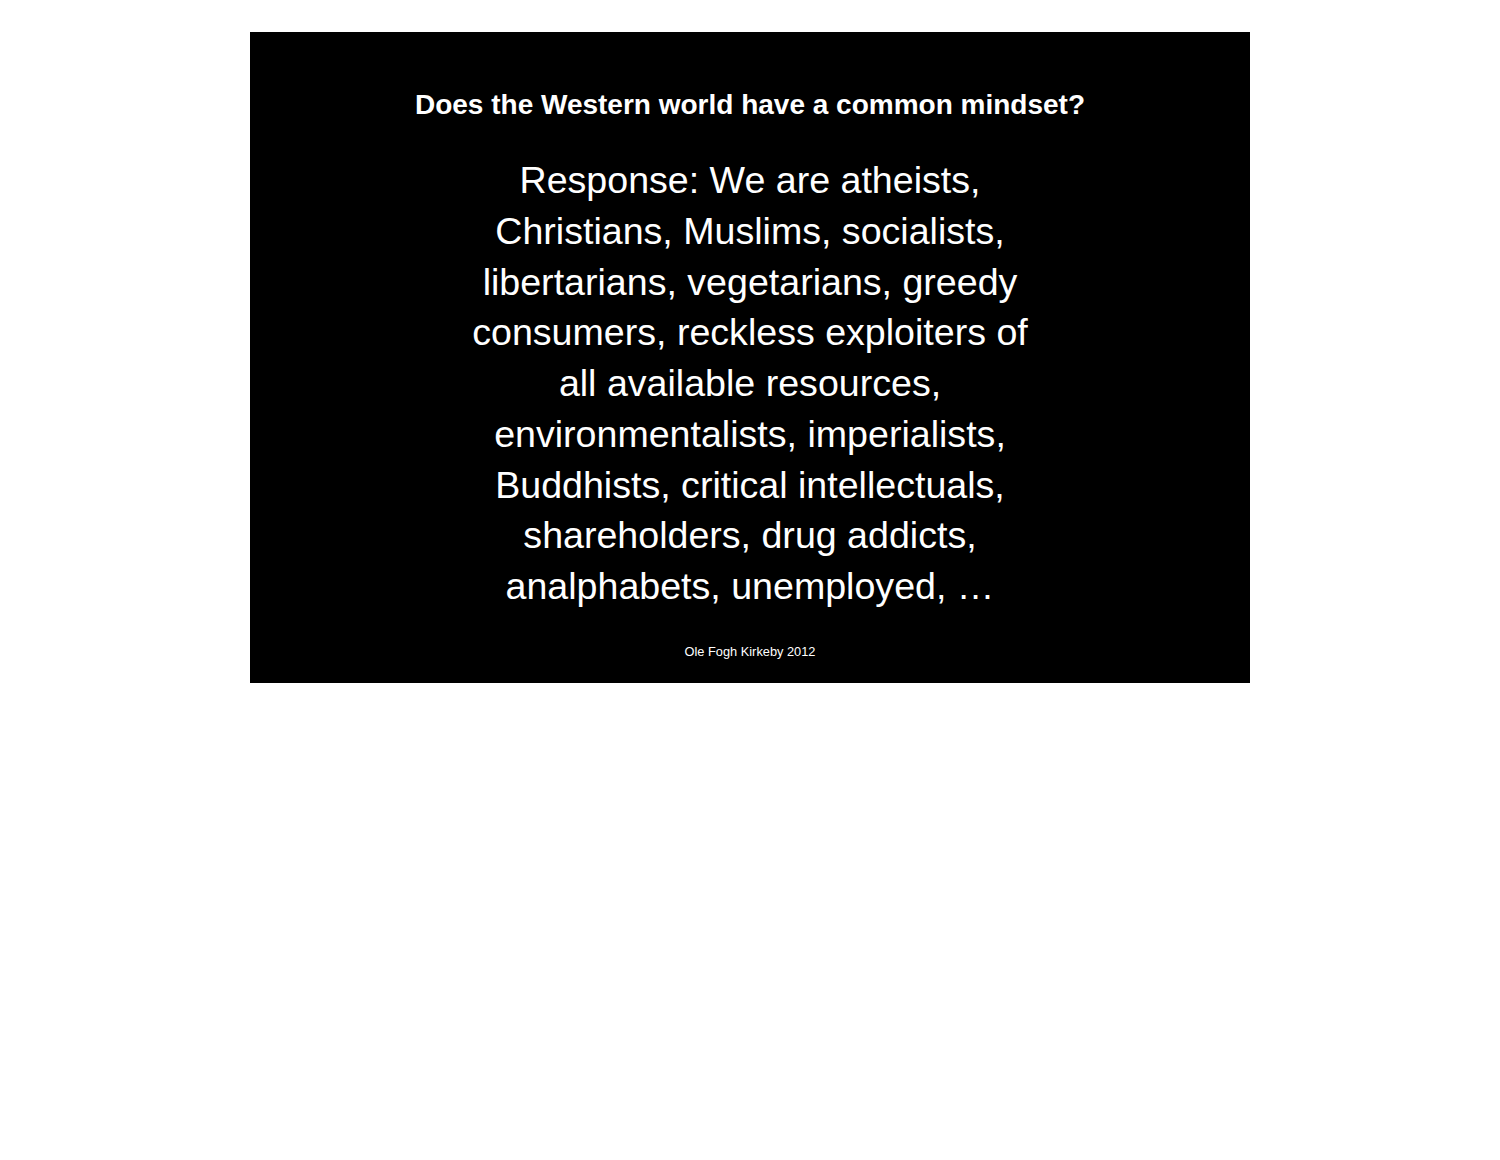Does the Western world have a common mindset?
Response: We are atheists, Christians, Muslims, socialists, libertarians, vegetarians, greedy consumers, reckless exploiters of all available resources, environmentalists, imperialists, Buddhists, critical intellectuals, shareholders, drug addicts, analphabets, unemployed, …
Ole Fogh Kirkeby 2012